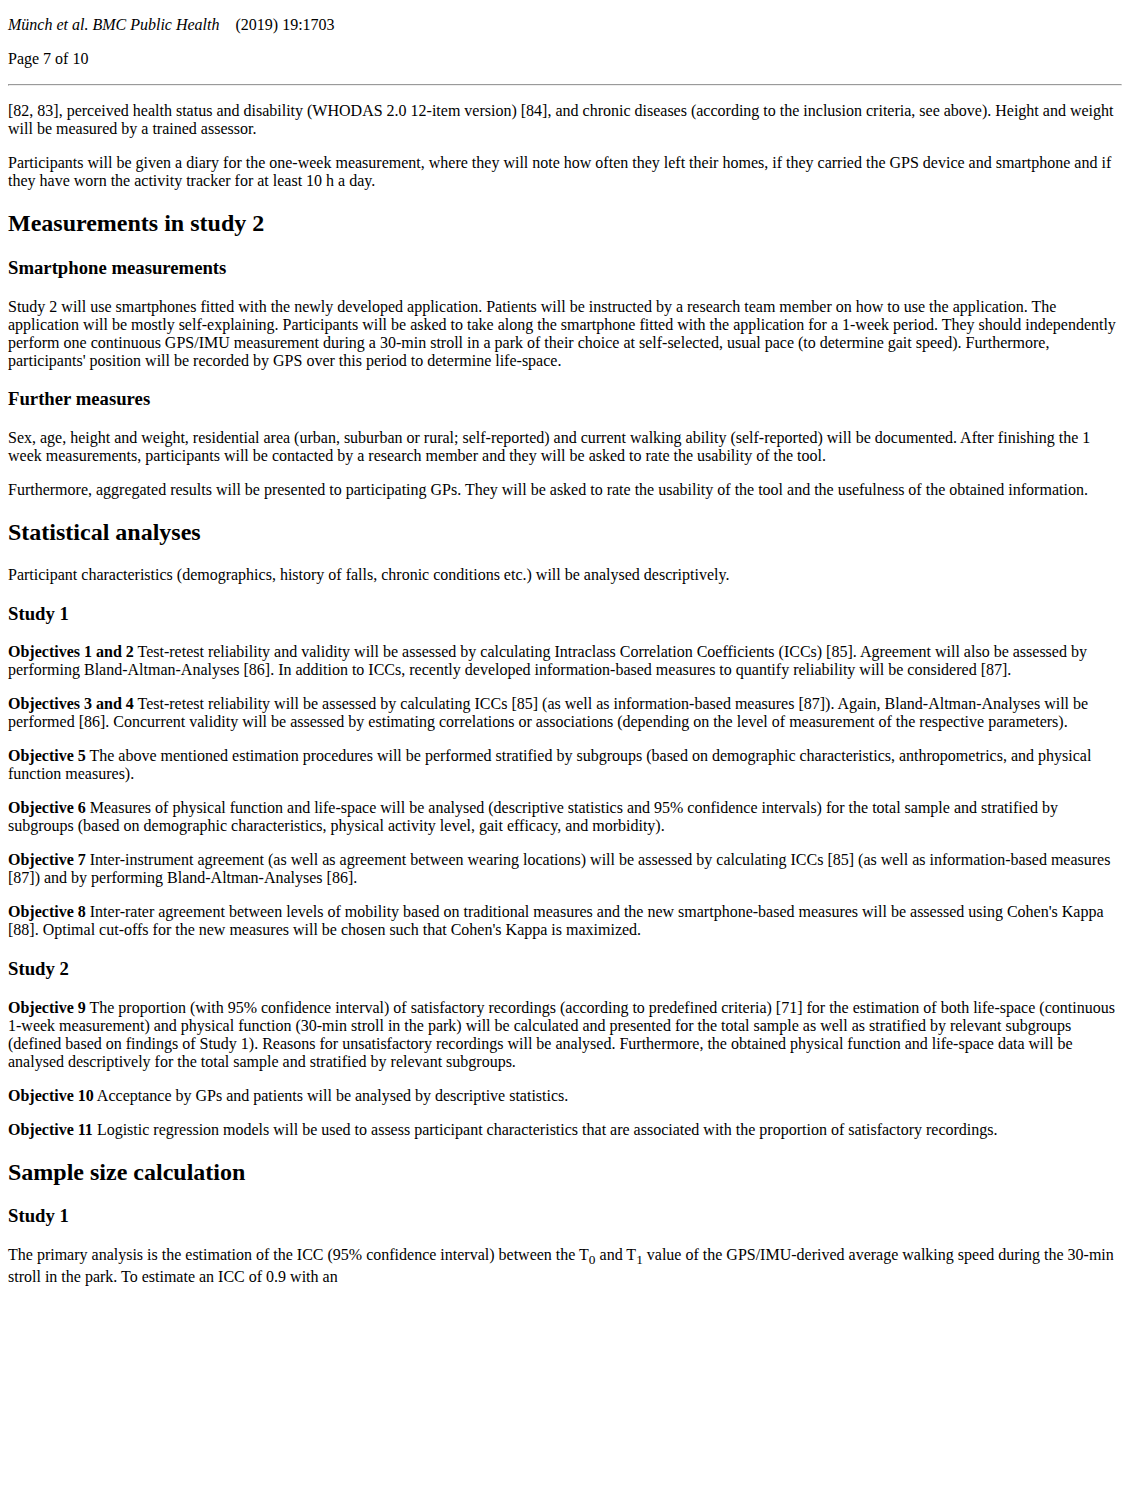Münch et al. BMC Public Health (2019) 19:1703
Page 7 of 10
[82, 83], perceived health status and disability (WHODAS 2.0 12-item version) [84], and chronic diseases (according to the inclusion criteria, see above). Height and weight will be measured by a trained assessor.
Participants will be given a diary for the one-week measurement, where they will note how often they left their homes, if they carried the GPS device and smartphone and if they have worn the activity tracker for at least 10 h a day.
Measurements in study 2
Smartphone measurements
Study 2 will use smartphones fitted with the newly developed application. Patients will be instructed by a research team member on how to use the application. The application will be mostly self-explaining. Participants will be asked to take along the smartphone fitted with the application for a 1-week period. They should independently perform one continuous GPS/IMU measurement during a 30-min stroll in a park of their choice at self-selected, usual pace (to determine gait speed). Furthermore, participants' position will be recorded by GPS over this period to determine life-space.
Further measures
Sex, age, height and weight, residential area (urban, suburban or rural; self-reported) and current walking ability (self-reported) will be documented. After finishing the 1 week measurements, participants will be contacted by a research member and they will be asked to rate the usability of the tool.
Furthermore, aggregated results will be presented to participating GPs. They will be asked to rate the usability of the tool and the usefulness of the obtained information.
Statistical analyses
Participant characteristics (demographics, history of falls, chronic conditions etc.) will be analysed descriptively.
Study 1
Objectives 1 and 2 Test-retest reliability and validity will be assessed by calculating Intraclass Correlation Coefficients (ICCs) [85]. Agreement will also be assessed by performing Bland-Altman-Analyses [86]. In addition to ICCs, recently developed information-based measures to quantify reliability will be considered [87].
Objectives 3 and 4 Test-retest reliability will be assessed by calculating ICCs [85] (as well as information-based measures [87]). Again, Bland-Altman-Analyses will be performed [86]. Concurrent validity will be assessed by estimating correlations or associations (depending on the level of measurement of the respective parameters).
Objective 5 The above mentioned estimation procedures will be performed stratified by subgroups (based on demographic characteristics, anthropometrics, and physical function measures).
Objective 6 Measures of physical function and life-space will be analysed (descriptive statistics and 95% confidence intervals) for the total sample and stratified by subgroups (based on demographic characteristics, physical activity level, gait efficacy, and morbidity).
Objective 7 Inter-instrument agreement (as well as agreement between wearing locations) will be assessed by calculating ICCs [85] (as well as information-based measures [87]) and by performing Bland-Altman-Analyses [86].
Objective 8 Inter-rater agreement between levels of mobility based on traditional measures and the new smartphone-based measures will be assessed using Cohen's Kappa [88]. Optimal cut-offs for the new measures will be chosen such that Cohen's Kappa is maximized.
Study 2
Objective 9 The proportion (with 95% confidence interval) of satisfactory recordings (according to predefined criteria) [71] for the estimation of both life-space (continuous 1-week measurement) and physical function (30-min stroll in the park) will be calculated and presented for the total sample as well as stratified by relevant subgroups (defined based on findings of Study 1). Reasons for unsatisfactory recordings will be analysed. Furthermore, the obtained physical function and life-space data will be analysed descriptively for the total sample and stratified by relevant subgroups.
Objective 10 Acceptance by GPs and patients will be analysed by descriptive statistics.
Objective 11 Logistic regression models will be used to assess participant characteristics that are associated with the proportion of satisfactory recordings.
Sample size calculation
Study 1
The primary analysis is the estimation of the ICC (95% confidence interval) between the T0 and T1 value of the GPS/IMU-derived average walking speed during the 30-min stroll in the park. To estimate an ICC of 0.9 with an